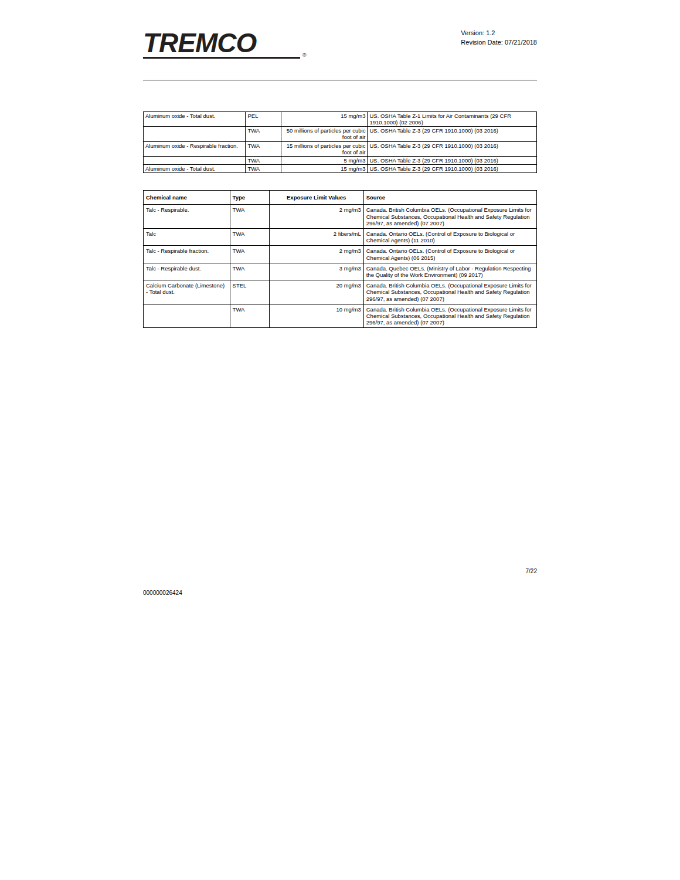TREMCO ®
Version: 1.2
Revision Date: 07/21/2018
| Aluminum oxide - Total dust. | PEL | 15 mg/m3 | US. OSHA Table Z-1 Limits for Air Contaminants (29 CFR 1910.1000) (02 2006) |
| | TWA | 50 millions of particles per cubic foot of air | US. OSHA Table Z-3 (29 CFR 1910.1000) (03 2016) |
| Aluminum oxide - Respirable fraction. | TWA | 15 millions of particles per cubic foot of air | US. OSHA Table Z-3 (29 CFR 1910.1000) (03 2016) |
| | TWA | 5 mg/m3 | US. OSHA Table Z-3 (29 CFR 1910.1000) (03 2016) |
| Aluminum oxide - Total dust. | TWA | 15 mg/m3 | US. OSHA Table Z-3 (29 CFR 1910.1000) (03 2016) |
| Chemical name | Type | Exposure Limit Values | Source |
| --- | --- | --- | --- |
| Talc - Respirable. | TWA | 2 mg/m3 | Canada. British Columbia OELs. (Occupational Exposure Limits for Chemical Substances, Occupational Health and Safety Regulation 296/97, as amended) (07 2007) |
| Talc | TWA | 2 fibers/mL | Canada. Ontario OELs. (Control of Exposure to Biological or Chemical Agents) (11 2010) |
| Talc - Respirable fraction. | TWA | 2 mg/m3 | Canada. Ontario OELs. (Control of Exposure to Biological or Chemical Agents) (06 2015) |
| Talc - Respirable dust. | TWA | 3 mg/m3 | Canada. Quebec OELs. (Ministry of Labor - Regulation Respecting the Quality of the Work Environment) (09 2017) |
| Calcium Carbonate (Limestone) - Total dust. | STEL | 20 mg/m3 | Canada. British Columbia OELs. (Occupational Exposure Limits for Chemical Substances, Occupational Health and Safety Regulation 296/97, as amended) (07 2007) |
| | TWA | 10 mg/m3 | Canada. British Columbia OELs. (Occupational Exposure Limits for Chemical Substances, Occupational Health and Safety Regulation 296/97, as amended) (07 2007) |
7/22
000000026424